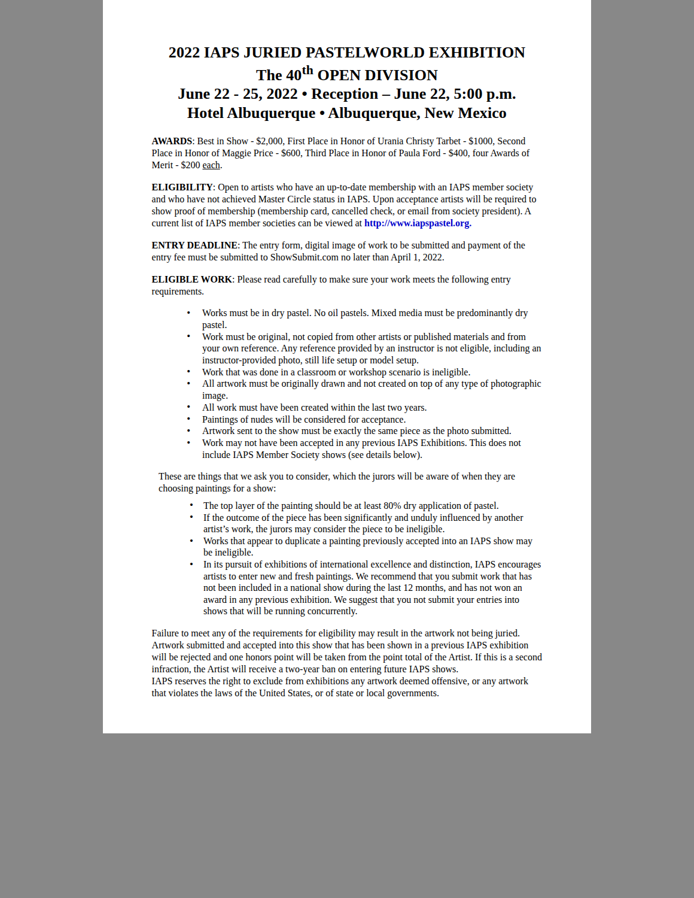2022 IAPS JURIED PASTELWORLD EXHIBITION The 40th OPEN DIVISION June 22 - 25, 2022 • Reception – June 22, 5:00 p.m. Hotel Albuquerque • Albuquerque, New Mexico
AWARDS: Best in Show - $2,000, First Place in Honor of Urania Christy Tarbet - $1000, Second Place in Honor of Maggie Price - $600, Third Place in Honor of Paula Ford - $400, four Awards of Merit - $200 each.
ELIGIBILITY: Open to artists who have an up-to-date membership with an IAPS member society and who have not achieved Master Circle status in IAPS. Upon acceptance artists will be required to show proof of membership (membership card, cancelled check, or email from society president). A current list of IAPS member societies can be viewed at http://www.iapspastel.org.
ENTRY DEADLINE: The entry form, digital image of work to be submitted and payment of the entry fee must be submitted to ShowSubmit.com no later than April 1, 2022.
ELIGIBLE WORK: Please read carefully to make sure your work meets the following entry requirements.
Works must be in dry pastel. No oil pastels. Mixed media must be predominantly dry pastel.
Work must be original, not copied from other artists or published materials and from your own reference. Any reference provided by an instructor is not eligible, including an instructor-provided photo, still life setup or model setup.
Work that was done in a classroom or workshop scenario is ineligible.
All artwork must be originally drawn and not created on top of any type of photographic image.
All work must have been created within the last two years.
Paintings of nudes will be considered for acceptance.
Artwork sent to the show must be exactly the same piece as the photo submitted.
Work may not have been accepted in any previous IAPS Exhibitions. This does not include IAPS Member Society shows (see details below).
These are things that we ask you to consider, which the jurors will be aware of when they are choosing paintings for a show:
The top layer of the painting should be at least 80% dry application of pastel.
If the outcome of the piece has been significantly and unduly influenced by another artist’s work, the jurors may consider the piece to be ineligible.
Works that appear to duplicate a painting previously accepted into an IAPS show may be ineligible.
In its pursuit of exhibitions of international excellence and distinction, IAPS encourages artists to enter new and fresh paintings. We recommend that you submit work that has not been included in a national show during the last 12 months, and has not won an award in any previous exhibition. We suggest that you not submit your entries into shows that will be running concurrently.
Failure to meet any of the requirements for eligibility may result in the artwork not being juried. Artwork submitted and accepted into this show that has been shown in a previous IAPS exhibition will be rejected and one honors point will be taken from the point total of the Artist. If this is a second infraction, the Artist will receive a two-year ban on entering future IAPS shows.
IAPS reserves the right to exclude from exhibitions any artwork deemed offensive, or any artwork that violates the laws of the United States, or of state or local governments.